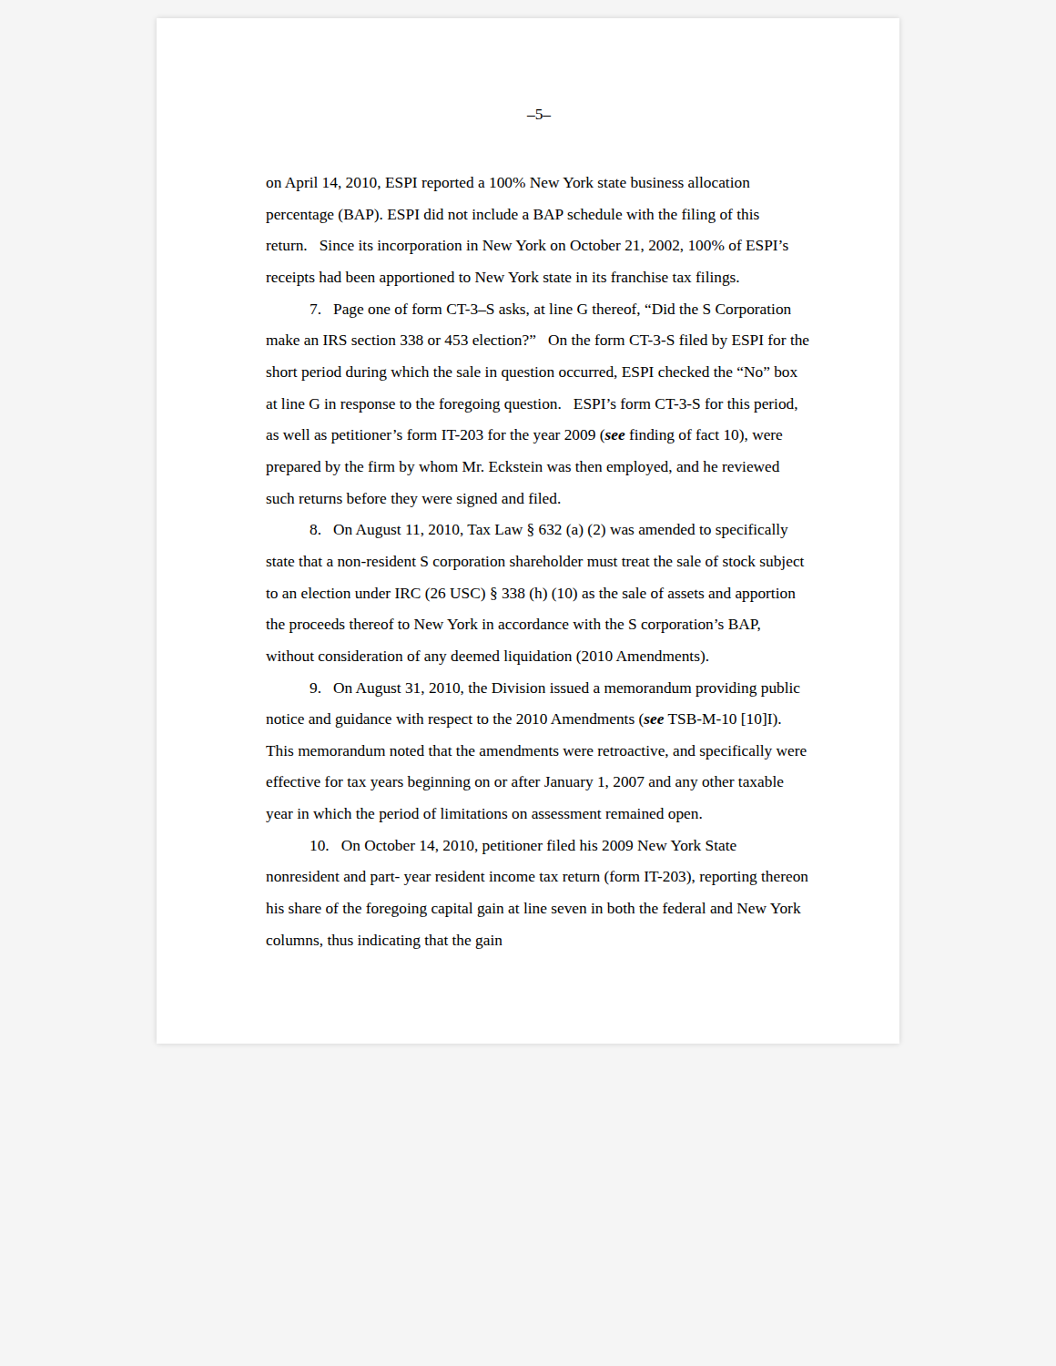–5–
on April 14, 2010, ESPI reported a 100% New York state business allocation percentage (BAP). ESPI did not include a BAP schedule with the filing of this return. Since its incorporation in New York on October 21, 2002, 100% of ESPI’s receipts had been apportioned to New York state in its franchise tax filings.
7. Page one of form CT-3–S asks, at line G thereof, “Did the S Corporation make an IRS section 338 or 453 election?” On the form CT-3-S filed by ESPI for the short period during which the sale in question occurred, ESPI checked the “No” box at line G in response to the foregoing question. ESPI’s form CT-3-S for this period, as well as petitioner’s form IT-203 for the year 2009 (see finding of fact 10), were prepared by the firm by whom Mr. Eckstein was then employed, and he reviewed such returns before they were signed and filed.
8. On August 11, 2010, Tax Law § 632 (a) (2) was amended to specifically state that a non-resident S corporation shareholder must treat the sale of stock subject to an election under IRC (26 USC) § 338 (h) (10) as the sale of assets and apportion the proceeds thereof to New York in accordance with the S corporation’s BAP, without consideration of any deemed liquidation (2010 Amendments).
9. On August 31, 2010, the Division issued a memorandum providing public notice and guidance with respect to the 2010 Amendments (see TSB-M-10 [10]I). This memorandum noted that the amendments were retroactive, and specifically were effective for tax years beginning on or after January 1, 2007 and any other taxable year in which the period of limitations on assessment remained open.
10. On October 14, 2010, petitioner filed his 2009 New York State nonresident and part- year resident income tax return (form IT-203), reporting thereon his share of the foregoing capital gain at line seven in both the federal and New York columns, thus indicating that the gain